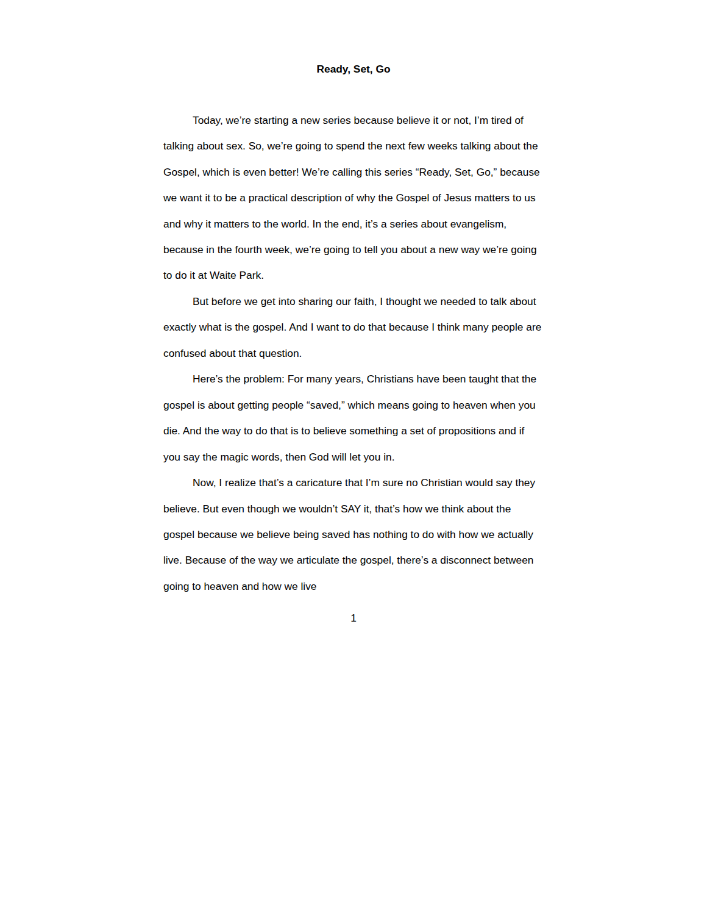Ready, Set, Go
Today, we’re starting a new series because believe it or not, I’m tired of talking about sex. So, we’re going to spend the next few weeks talking about the Gospel, which is even better! We’re calling this series “Ready, Set, Go,” because we want it to be a practical description of why the Gospel of Jesus matters to us and why it matters to the world. In the end, it’s a series about evangelism, because in the fourth week, we’re going to tell you about a new way we’re going to do it at Waite Park.
But before we get into sharing our faith, I thought we needed to talk about exactly what is the gospel. And I want to do that because I think many people are confused about that question.
Here’s the problem: For many years, Christians have been taught that the gospel is about getting people “saved,” which means going to heaven when you die. And the way to do that is to believe something a set of propositions and if you say the magic words, then God will let you in.
Now, I realize that’s a caricature that I’m sure no Christian would say they believe. But even though we wouldn’t SAY it, that’s how we think about the gospel because we believe being saved has nothing to do with how we actually live. Because of the way we articulate the gospel, there’s a disconnect between going to heaven and how we live
1